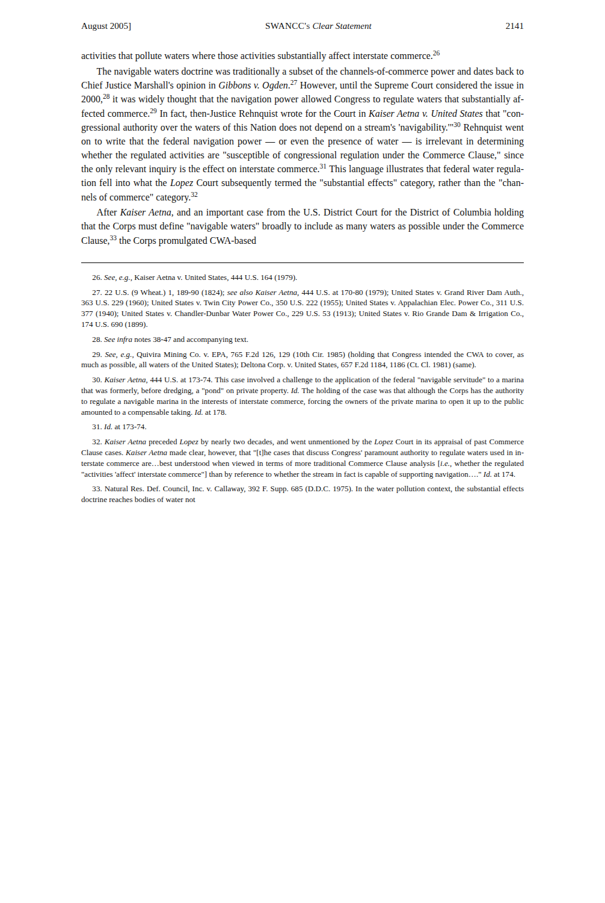August 2005] SWANCC's Clear Statement 2141
activities that pollute waters where those activities substantially affect interstate commerce.26
The navigable waters doctrine was traditionally a subset of the channels-of-commerce power and dates back to Chief Justice Marshall's opinion in Gibbons v. Ogden.27 However, until the Supreme Court considered the issue in 2000,28 it was widely thought that the navigation power allowed Congress to regulate waters that substantially affected commerce.29 In fact, then-Justice Rehnquist wrote for the Court in Kaiser Aetna v. United States that "congressional authority over the waters of this Nation does not depend on a stream's 'navigability.'"30 Rehnquist went on to write that the federal navigation power — or even the presence of water — is irrelevant in determining whether the regulated activities are "susceptible of congressional regulation under the Commerce Clause," since the only relevant inquiry is the effect on interstate commerce.31 This language illustrates that federal water regulation fell into what the Lopez Court subsequently termed the "substantial effects" category, rather than the "channels of commerce" category.32
After Kaiser Aetna, and an important case from the U.S. District Court for the District of Columbia holding that the Corps must define "navigable waters" broadly to include as many waters as possible under the Commerce Clause,33 the Corps promulgated CWA-based
26. See, e.g., Kaiser Aetna v. United States, 444 U.S. 164 (1979).
27. 22 U.S. (9 Wheat.) 1, 189-90 (1824); see also Kaiser Aetna, 444 U.S. at 170-80 (1979); United States v. Grand River Dam Auth., 363 U.S. 229 (1960); United States v. Twin City Power Co., 350 U.S. 222 (1955); United States v. Appalachian Elec. Power Co., 311 U.S. 377 (1940); United States v. Chandler-Dunbar Water Power Co., 229 U.S. 53 (1913); United States v. Rio Grande Dam & Irrigation Co., 174 U.S. 690 (1899).
28. See infra notes 38-47 and accompanying text.
29. See, e.g., Quivira Mining Co. v. EPA, 765 F.2d 126, 129 (10th Cir. 1985) (holding that Congress intended the CWA to cover, as much as possible, all waters of the United States); Deltona Corp. v. United States, 657 F.2d 1184, 1186 (Ct. Cl. 1981) (same).
30. Kaiser Aetna, 444 U.S. at 173-74. This case involved a challenge to the application of the federal "navigable servitude" to a marina that was formerly, before dredging, a "pond" on private property. Id. The holding of the case was that although the Corps has the authority to regulate a navigable marina in the interests of interstate commerce, forcing the owners of the private marina to open it up to the public amounted to a compensable taking. Id. at 178.
31. Id. at 173-74.
32. Kaiser Aetna preceded Lopez by nearly two decades, and went unmentioned by the Lopez Court in its appraisal of past Commerce Clause cases. Kaiser Aetna made clear, however, that "[t]he cases that discuss Congress' paramount authority to regulate waters used in interstate commerce are…best understood when viewed in terms of more traditional Commerce Clause analysis [i.e., whether the regulated "activities 'affect' interstate commerce"] than by reference to whether the stream in fact is capable of supporting navigation…." Id. at 174.
33. Natural Res. Def. Council, Inc. v. Callaway, 392 F. Supp. 685 (D.D.C. 1975). In the water pollution context, the substantial effects doctrine reaches bodies of water not